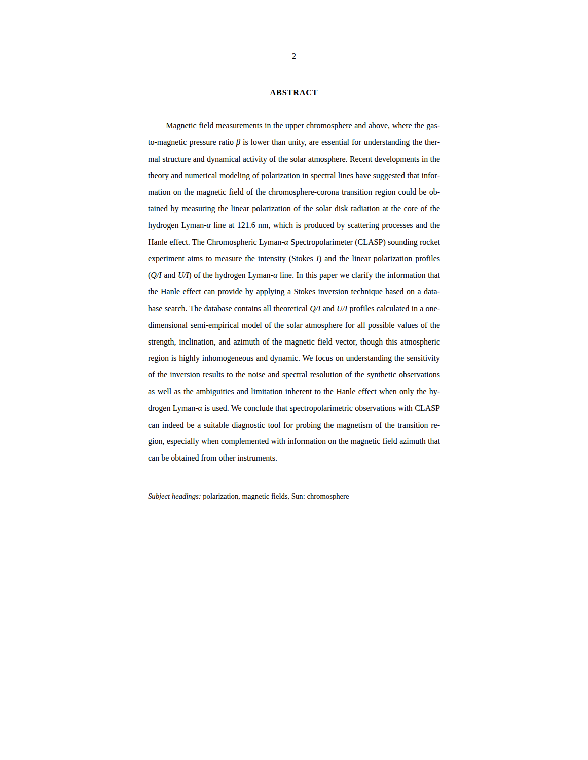– 2 –
ABSTRACT
Magnetic field measurements in the upper chromosphere and above, where the gas-to-magnetic pressure ratio β is lower than unity, are essential for understanding the thermal structure and dynamical activity of the solar atmosphere. Recent developments in the theory and numerical modeling of polarization in spectral lines have suggested that information on the magnetic field of the chromosphere-corona transition region could be obtained by measuring the linear polarization of the solar disk radiation at the core of the hydrogen Lyman-α line at 121.6 nm, which is produced by scattering processes and the Hanle effect. The Chromospheric Lyman-α Spectropolarimeter (CLASP) sounding rocket experiment aims to measure the intensity (Stokes I) and the linear polarization profiles (Q/I and U/I) of the hydrogen Lyman-α line. In this paper we clarify the information that the Hanle effect can provide by applying a Stokes inversion technique based on a database search. The database contains all theoretical Q/I and U/I profiles calculated in a one-dimensional semi-empirical model of the solar atmosphere for all possible values of the strength, inclination, and azimuth of the magnetic field vector, though this atmospheric region is highly inhomogeneous and dynamic. We focus on understanding the sensitivity of the inversion results to the noise and spectral resolution of the synthetic observations as well as the ambiguities and limitation inherent to the Hanle effect when only the hydrogen Lyman-α is used. We conclude that spectropolarimetric observations with CLASP can indeed be a suitable diagnostic tool for probing the magnetism of the transition region, especially when complemented with information on the magnetic field azimuth that can be obtained from other instruments.
Subject headings: polarization, magnetic fields, Sun: chromosphere